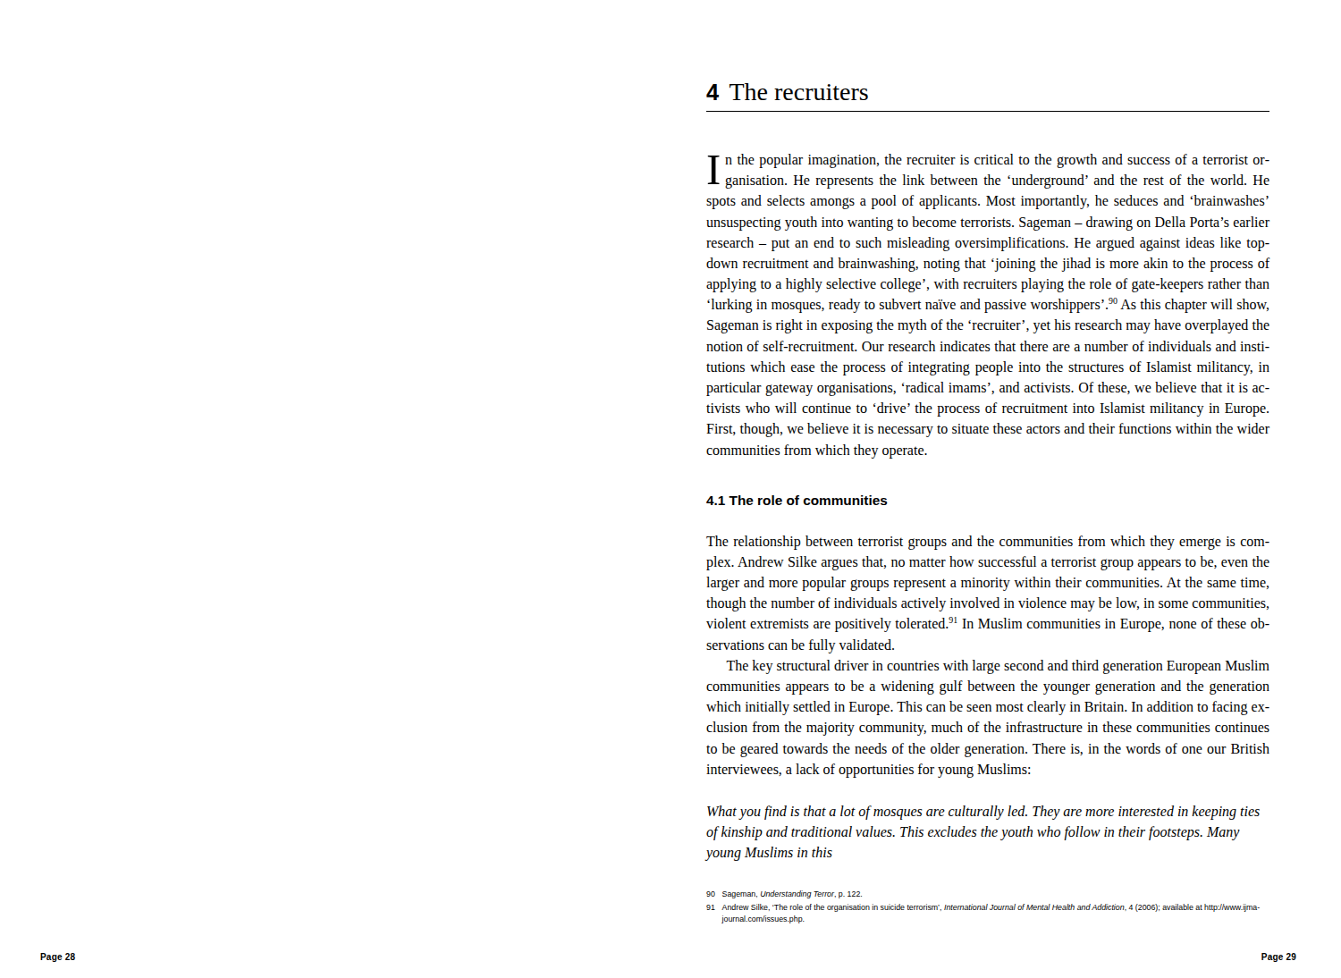Page 28
4 The recruiters
In the popular imagination, the recruiter is critical to the growth and success of a terrorist organisation. He represents the link between the ‘underground’ and the rest of the world. He spots and selects amongs a pool of applicants. Most importantly, he seduces and ‘brainwashes’ unsuspecting youth into wanting to become terrorists. Sageman – drawing on Della Porta’s earlier research – put an end to such misleading oversimplifications. He argued against ideas like top-down recruitment and brainwashing, noting that ‘joining the jihad is more akin to the process of applying to a highly selective college’, with recruiters playing the role of gate-keepers rather than ‘lurking in mosques, ready to subvert naïve and passive worshippers’.90 As this chapter will show, Sageman is right in exposing the myth of the ‘recruiter’, yet his research may have overplayed the notion of self-recruitment. Our research indicates that there are a number of individuals and institutions which ease the process of integrating people into the structures of Islamist militancy, in particular gateway organisations, ‘radical imams’, and activists. Of these, we believe that it is activists who will continue to ‘drive’ the process of recruitment into Islamist militancy in Europe. First, though, we believe it is necessary to situate these actors and their functions within the wider communities from which they operate.
4.1 The role of communities
The relationship between terrorist groups and the communities from which they emerge is complex. Andrew Silke argues that, no matter how successful a terrorist group appears to be, even the larger and more popular groups represent a minority within their communities. At the same time, though the number of individuals actively involved in violence may be low, in some communities, violent extremists are positively tolerated.91 In Muslim communities in Europe, none of these observations can be fully validated.
The key structural driver in countries with large second and third generation European Muslim communities appears to be a widening gulf between the younger generation and the generation which initially settled in Europe. This can be seen most clearly in Britain. In addition to facing exclusion from the majority community, much of the infrastructure in these communities continues to be geared towards the needs of the older generation. There is, in the words of one our British interviewees, a lack of opportunities for young Muslims:
What you find is that a lot of mosques are culturally led. They are more interested in keeping ties of kinship and traditional values. This excludes the youth who follow in their footsteps. Many young Muslims in this
90 Sageman, Understanding Terror, p. 122.
91 Andrew Silke, ‘The role of the organisation in suicide terrorism’, International Journal of Mental Health and Addiction, 4 (2006); available at http://www.ijma-journal.com/issues.php.
Page 29